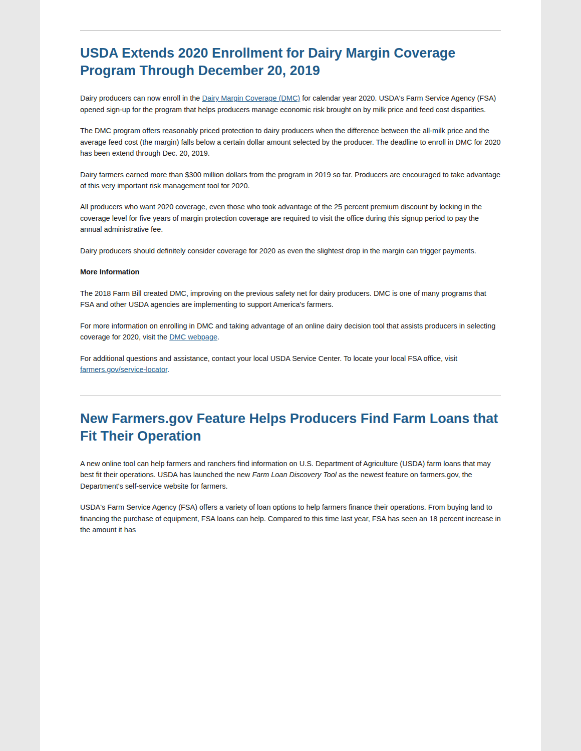USDA Extends 2020 Enrollment for Dairy Margin Coverage Program Through December 20, 2019
Dairy producers can now enroll in the Dairy Margin Coverage (DMC) for calendar year 2020. USDA's Farm Service Agency (FSA) opened sign-up for the program that helps producers manage economic risk brought on by milk price and feed cost disparities.
The DMC program offers reasonably priced protection to dairy producers when the difference between the all-milk price and the average feed cost (the margin) falls below a certain dollar amount selected by the producer. The deadline to enroll in DMC for 2020 has been extend through Dec. 20, 2019.
Dairy farmers earned more than $300 million dollars from the program in 2019 so far. Producers are encouraged to take advantage of this very important risk management tool for 2020.
All producers who want 2020 coverage, even those who took advantage of the 25 percent premium discount by locking in the coverage level for five years of margin protection coverage are required to visit the office during this signup period to pay the annual administrative fee.
Dairy producers should definitely consider coverage for 2020 as even the slightest drop in the margin can trigger payments.
More Information
The 2018 Farm Bill created DMC, improving on the previous safety net for dairy producers. DMC is one of many programs that FSA and other USDA agencies are implementing to support America's farmers.
For more information on enrolling in DMC and taking advantage of an online dairy decision tool that assists producers in selecting coverage for 2020, visit the DMC webpage.
For additional questions and assistance, contact your local USDA Service Center. To locate your local FSA office, visit farmers.gov/service-locator.
New Farmers.gov Feature Helps Producers Find Farm Loans that Fit Their Operation
A new online tool can help farmers and ranchers find information on U.S. Department of Agriculture (USDA) farm loans that may best fit their operations. USDA has launched the new Farm Loan Discovery Tool as the newest feature on farmers.gov, the Department's self-service website for farmers.
USDA's Farm Service Agency (FSA) offers a variety of loan options to help farmers finance their operations. From buying land to financing the purchase of equipment, FSA loans can help. Compared to this time last year, FSA has seen an 18 percent increase in the amount it has